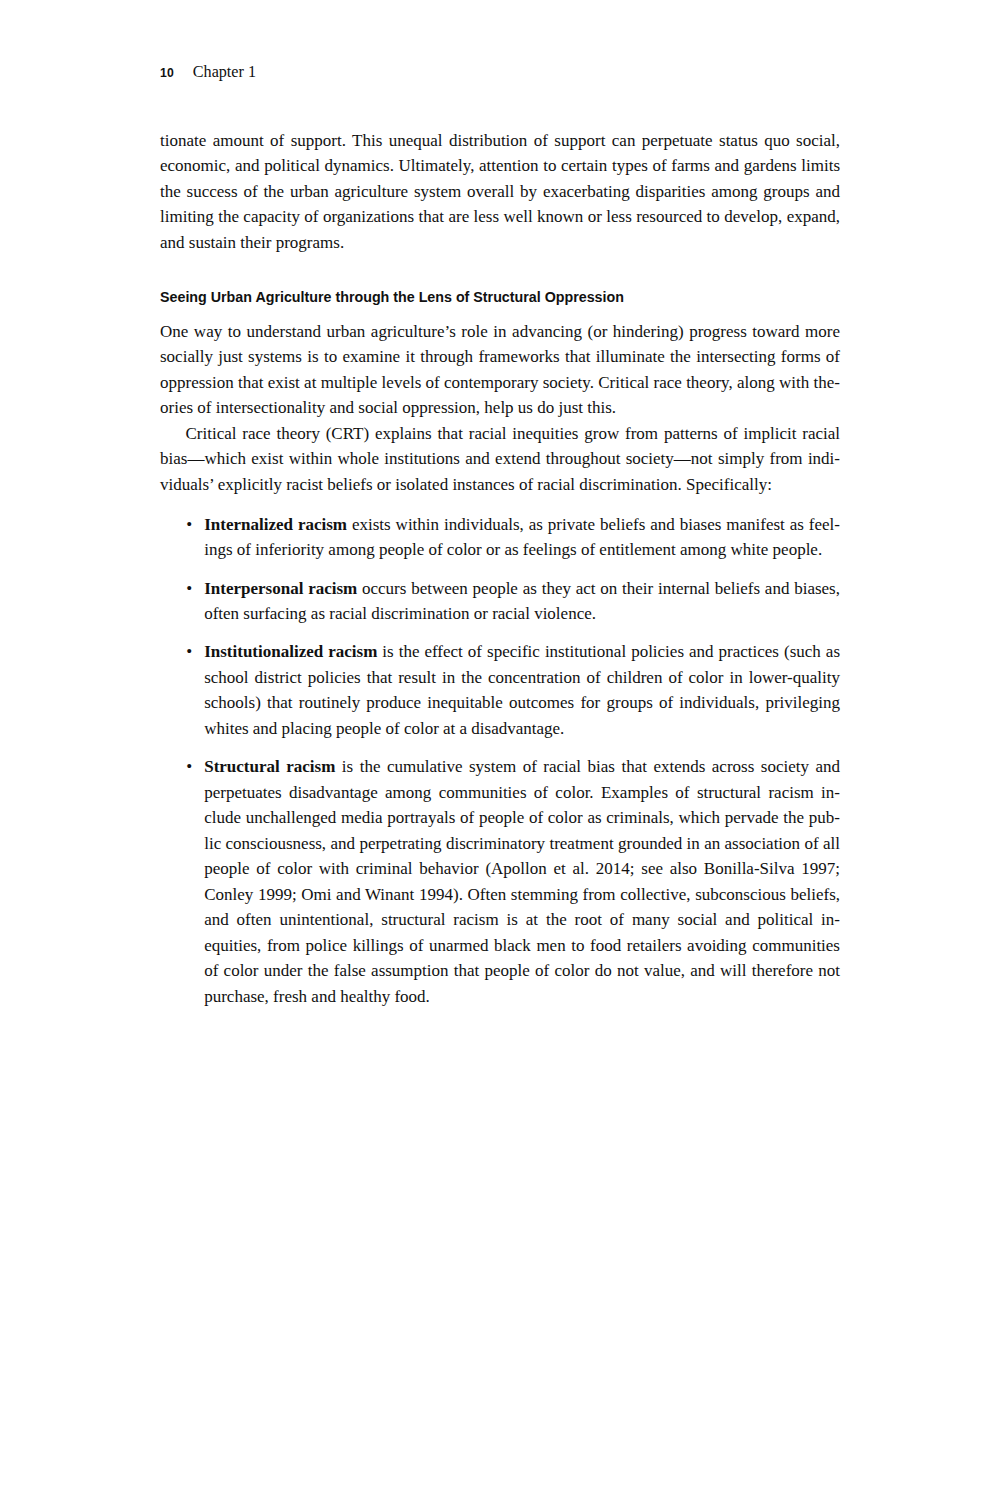10 Chapter 1
tionate amount of support. This unequal distribution of support can perpetuate status quo social, economic, and political dynamics. Ultimately, attention to certain types of farms and gardens limits the success of the urban agriculture system overall by exacerbating disparities among groups and limiting the capacity of organizations that are less well known or less resourced to develop, expand, and sustain their programs.
Seeing Urban Agriculture through the Lens of Structural Oppression
One way to understand urban agriculture’s role in advancing (or hindering) progress toward more socially just systems is to examine it through frameworks that illuminate the intersecting forms of oppression that exist at multiple levels of contemporary society. Critical race theory, along with theories of intersectionality and social oppression, help us do just this.
Critical race theory (CRT) explains that racial inequities grow from patterns of implicit racial bias—which exist within whole institutions and extend throughout society—not simply from individuals’ explicitly racist beliefs or isolated instances of racial discrimination. Specifically:
Internalized racism exists within individuals, as private beliefs and biases manifest as feelings of inferiority among people of color or as feelings of entitlement among white people.
Interpersonal racism occurs between people as they act on their internal beliefs and biases, often surfacing as racial discrimination or racial violence.
Institutionalized racism is the effect of specific institutional policies and practices (such as school district policies that result in the concentration of children of color in lower-quality schools) that routinely produce inequitable outcomes for groups of individuals, privileging whites and placing people of color at a disadvantage.
Structural racism is the cumulative system of racial bias that extends across society and perpetuates disadvantage among communities of color. Examples of structural racism include unchallenged media portrayals of people of color as criminals, which pervade the public consciousness, and perpetrating discriminatory treatment grounded in an association of all people of color with criminal behavior (Apollon et al. 2014; see also Bonilla-Silva 1997; Conley 1999; Omi and Winant 1994). Often stemming from collective, subconscious beliefs, and often unintentional, structural racism is at the root of many social and political inequities, from police killings of unarmed black men to food retailers avoiding communities of color under the false assumption that people of color do not value, and will therefore not purchase, fresh and healthy food.